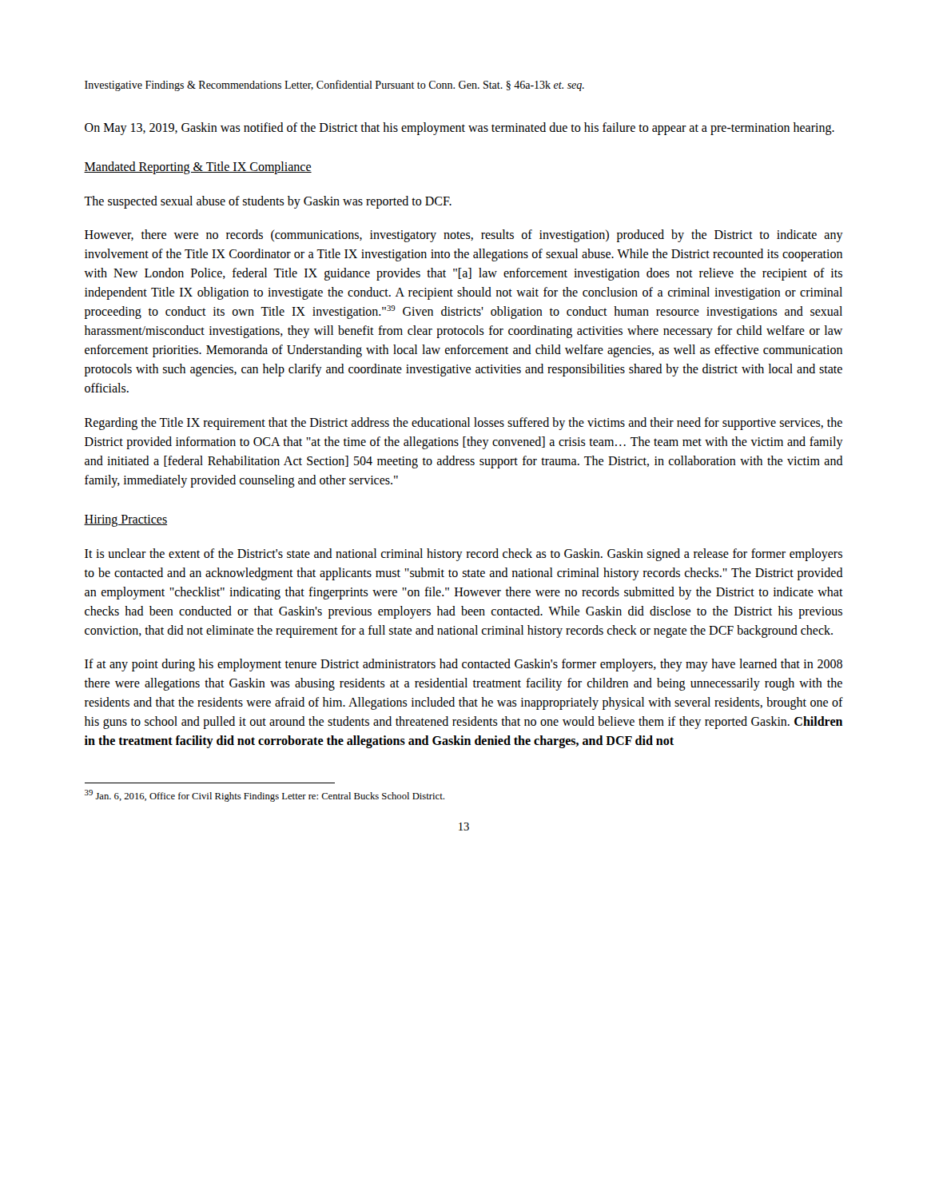Investigative Findings & Recommendations Letter, Confidential Pursuant to Conn. Gen. Stat. § 46a-13k et. seq.
On May 13, 2019, Gaskin was notified of the District that his employment was terminated due to his failure to appear at a pre-termination hearing.
Mandated Reporting & Title IX Compliance
The suspected sexual abuse of students by Gaskin was reported to DCF.
However, there were no records (communications, investigatory notes, results of investigation) produced by the District to indicate any involvement of the Title IX Coordinator or a Title IX investigation into the allegations of sexual abuse. While the District recounted its cooperation with New London Police, federal Title IX guidance provides that "[a] law enforcement investigation does not relieve the recipient of its independent Title IX obligation to investigate the conduct. A recipient should not wait for the conclusion of a criminal investigation or criminal proceeding to conduct its own Title IX investigation."39 Given districts' obligation to conduct human resource investigations and sexual harassment/misconduct investigations, they will benefit from clear protocols for coordinating activities where necessary for child welfare or law enforcement priorities. Memoranda of Understanding with local law enforcement and child welfare agencies, as well as effective communication protocols with such agencies, can help clarify and coordinate investigative activities and responsibilities shared by the district with local and state officials.
Regarding the Title IX requirement that the District address the educational losses suffered by the victims and their need for supportive services, the District provided information to OCA that "at the time of the allegations [they convened] a crisis team… The team met with the victim and family and initiated a [federal Rehabilitation Act Section] 504 meeting to address support for trauma. The District, in collaboration with the victim and family, immediately provided counseling and other services."
Hiring Practices
It is unclear the extent of the District's state and national criminal history record check as to Gaskin. Gaskin signed a release for former employers to be contacted and an acknowledgment that applicants must "submit to state and national criminal history records checks." The District provided an employment "checklist" indicating that fingerprints were "on file." However there were no records submitted by the District to indicate what checks had been conducted or that Gaskin's previous employers had been contacted. While Gaskin did disclose to the District his previous conviction, that did not eliminate the requirement for a full state and national criminal history records check or negate the DCF background check.
If at any point during his employment tenure District administrators had contacted Gaskin's former employers, they may have learned that in 2008 there were allegations that Gaskin was abusing residents at a residential treatment facility for children and being unnecessarily rough with the residents and that the residents were afraid of him. Allegations included that he was inappropriately physical with several residents, brought one of his guns to school and pulled it out around the students and threatened residents that no one would believe them if they reported Gaskin. Children in the treatment facility did not corroborate the allegations and Gaskin denied the charges, and DCF did not
39 Jan. 6, 2016, Office for Civil Rights Findings Letter re: Central Bucks School District.
13